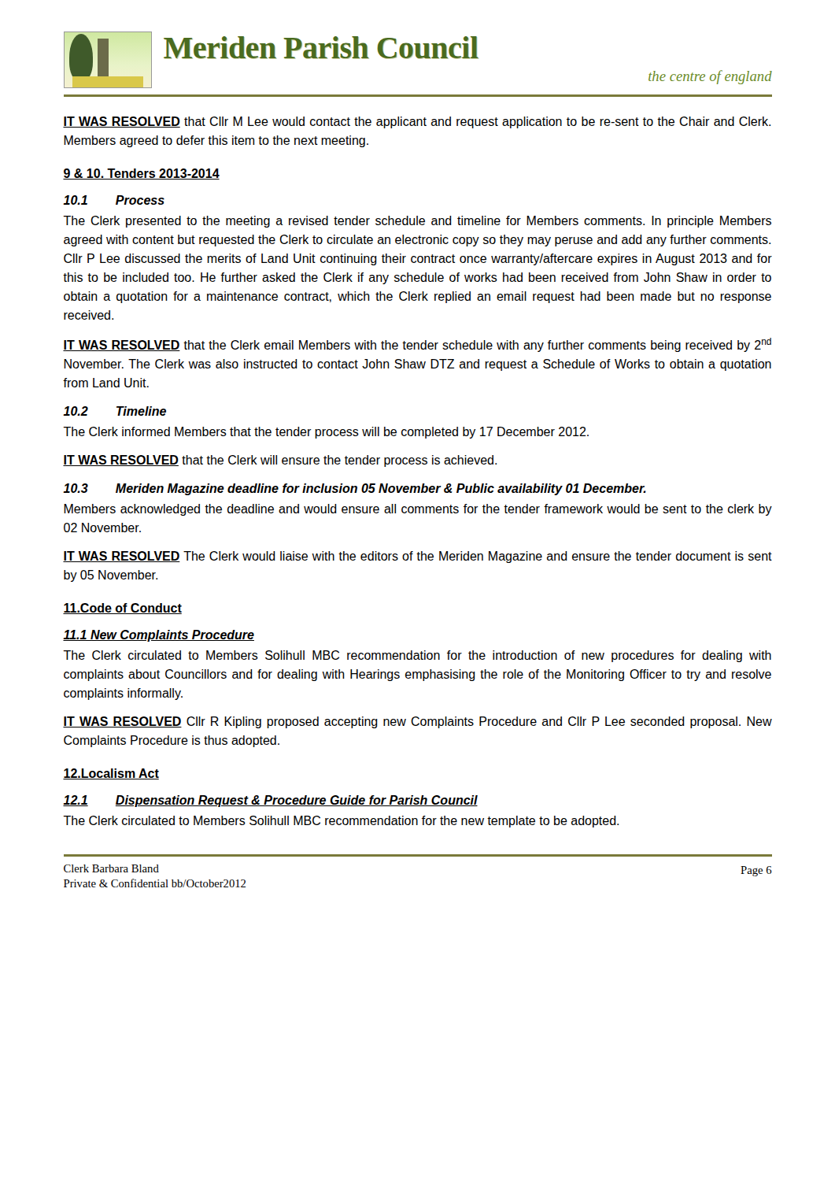Meriden Parish Council
the centre of england
IT WAS RESOLVED that Cllr M Lee would contact the applicant and request application to be re-sent to the Chair and Clerk. Members agreed to defer this item to the next meeting.
9 & 10. Tenders 2013-2014
10.1 Process
The Clerk presented to the meeting a revised tender schedule and timeline for Members comments. In principle Members agreed with content but requested the Clerk to circulate an electronic copy so they may peruse and add any further comments. Cllr P Lee discussed the merits of Land Unit continuing their contract once warranty/aftercare expires in August 2013 and for this to be included too. He further asked the Clerk if any schedule of works had been received from John Shaw in order to obtain a quotation for a maintenance contract, which the Clerk replied an email request had been made but no response received.
IT WAS RESOLVED that the Clerk email Members with the tender schedule with any further comments being received by 2nd November. The Clerk was also instructed to contact John Shaw DTZ and request a Schedule of Works to obtain a quotation from Land Unit.
10.2 Timeline
The Clerk informed Members that the tender process will be completed by 17 December 2012.
IT WAS RESOLVED that the Clerk will ensure the tender process is achieved.
10.3 Meriden Magazine deadline for inclusion 05 November & Public availability 01 December.
Members acknowledged the deadline and would ensure all comments for the tender framework would be sent to the clerk by 02 November.
IT WAS RESOLVED The Clerk would liaise with the editors of the Meriden Magazine and ensure the tender document is sent by 05 November.
11.Code of Conduct
11.1 New Complaints Procedure
The Clerk circulated to Members Solihull MBC recommendation for the introduction of new procedures for dealing with complaints about Councillors and for dealing with Hearings emphasising the role of the Monitoring Officer to try and resolve complaints informally.
IT WAS RESOLVED Cllr R Kipling proposed accepting new Complaints Procedure and Cllr P Lee seconded proposal. New Complaints Procedure is thus adopted.
12.Localism Act
12.1 Dispensation Request & Procedure Guide for Parish Council
The Clerk circulated to Members Solihull MBC recommendation for the new template to be adopted.
Clerk Barbara Bland
Private & Confidential bb/October2012
Page 6